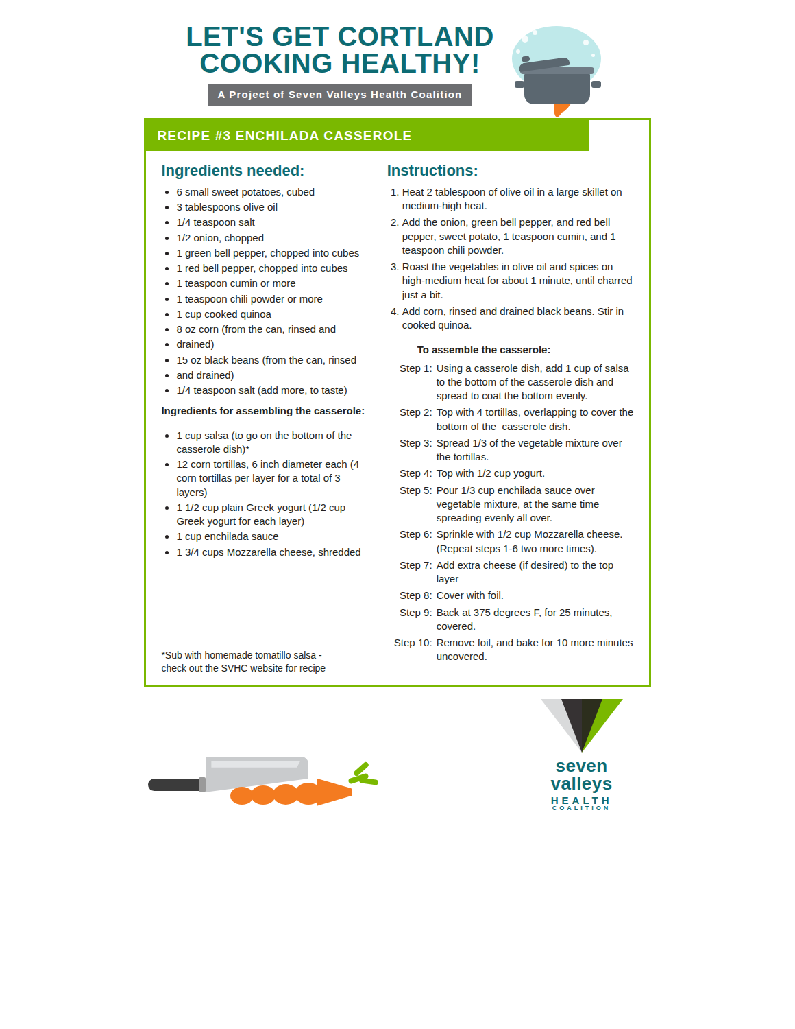Let's Get Cortland
Cooking Healthy!
A Project of Seven Valleys Health Coalition
Recipe #3 Enchilada Casserole
Ingredients needed:
6 small sweet potatoes, cubed
3 tablespoons olive oil
1/4 teaspoon salt
1/2 onion, chopped
1 green bell pepper, chopped into cubes
1 red bell pepper, chopped into cubes
1 teaspoon cumin or more
1 teaspoon chili powder or more
1 cup cooked quinoa
8 oz corn (from the can, rinsed and
drained)
15 oz black beans (from the can, rinsed
and drained)
1/4 teaspoon salt (add more, to taste)
Ingredients for assembling the casserole:
1 cup salsa (to go on the bottom of the casserole dish)*
12 corn tortillas, 6 inch diameter each (4 corn tortillas per layer for a total of 3 layers)
1 1/2 cup plain Greek yogurt (1/2 cup Greek yogurt for each layer)
1 cup enchilada sauce
1 3/4 cups Mozzarella cheese, shredded
Instructions:
Heat 2 tablespoon of olive oil in a large skillet on medium-high heat.
Add the onion, green bell pepper, and red bell pepper, sweet potato, 1 teaspoon cumin, and 1 teaspoon chili powder.
Roast the vegetables in olive oil and spices on high-medium heat for about 1 minute, until charred just a bit.
Add corn, rinsed and drained black beans. Stir in cooked quinoa.
To assemble the casserole:
| Step 1: | Using a casserole dish, add 1 cup of salsa to the bottom of the casserole dish and spread to coat the bottom evenly. |
| Step 2: | Top with 4 tortillas, overlapping to cover the bottom of the casserole dish. |
| Step 3: | Spread 1/3 of the vegetable mixture over the tortillas. |
| Step 4: | Top with 1/2 cup yogurt. |
| Step 5: | Pour 1/3 cup enchilada sauce over vegetable mixture, at the same time spreading evenly all over. |
| Step 6: | Sprinkle with 1/2 cup Mozzarella cheese. (Repeat steps 1-6 two more times). |
| Step 7: | Add extra cheese (if desired) to the top layer |
| Step 8: | Cover with foil. |
| Step 9: | Back at 375 degrees F, for 25 minutes, covered. |
| Step 10: | Remove foil, and bake for 10 more minutes uncovered. |
*Sub with homemade tomatillo salsa -
check out the SVHC website for recipe
seven valleys HEALTH COALITION